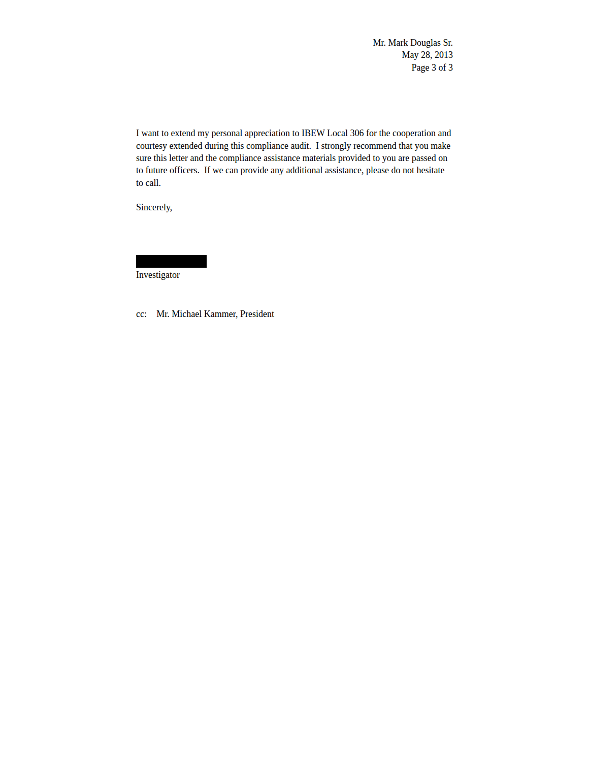Mr. Mark Douglas Sr.
May 28, 2013
Page 3 of 3
I want to extend my personal appreciation to IBEW Local 306 for the cooperation and courtesy extended during this compliance audit. I strongly recommend that you make sure this letter and the compliance assistance materials provided to you are passed on to future officers. If we can provide any additional assistance, please do not hesitate to call.
Sincerely,
Investigator
cc: Mr. Michael Kammer, President